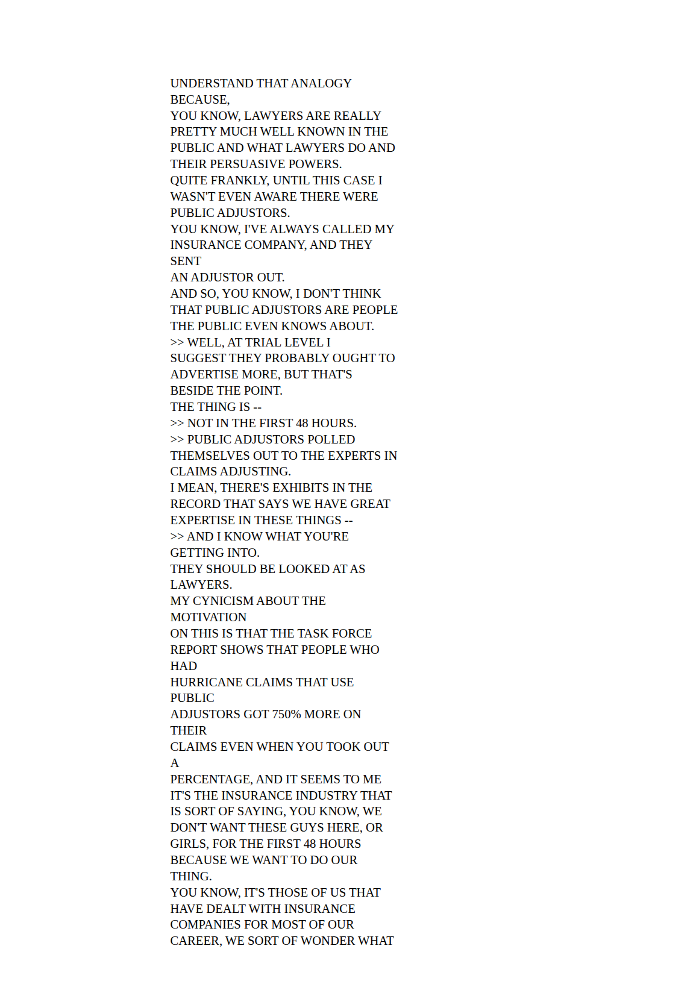UNDERSTAND THAT ANALOGY BECAUSE,
YOU KNOW, LAWYERS ARE REALLY
PRETTY MUCH WELL KNOWN IN THE
PUBLIC AND WHAT LAWYERS DO AND
THEIR PERSUASIVE POWERS.
QUITE FRANKLY, UNTIL THIS CASE I
WASN'T EVEN AWARE THERE WERE
PUBLIC ADJUSTORS.
YOU KNOW, I'VE ALWAYS CALLED MY
INSURANCE COMPANY, AND THEY SENT
AN ADJUSTOR OUT.
AND SO, YOU KNOW, I DON'T THINK
THAT PUBLIC ADJUSTORS ARE PEOPLE
THE PUBLIC EVEN KNOWS ABOUT.
>> WELL, AT TRIAL LEVEL I
SUGGEST THEY PROBABLY OUGHT TO
ADVERTISE MORE, BUT THAT'S
BESIDE THE POINT.
THE THING IS --
>> NOT IN THE FIRST 48 HOURS.
>> PUBLIC ADJUSTORS POLLED
THEMSELVES OUT TO THE EXPERTS IN
CLAIMS ADJUSTING.
I MEAN, THERE'S EXHIBITS IN THE
RECORD THAT SAYS WE HAVE GREAT
EXPERTISE IN THESE THINGS --
>> AND I KNOW WHAT YOU'RE
GETTING INTO.
THEY SHOULD BE LOOKED AT AS
LAWYERS.
MY CYNICISM ABOUT THE MOTIVATION
ON THIS IS THAT THE TASK FORCE
REPORT SHOWS THAT PEOPLE WHO HAD
HURRICANE CLAIMS THAT USE PUBLIC
ADJUSTORS GOT 750% MORE ON THEIR
CLAIMS EVEN WHEN YOU TOOK OUT A
PERCENTAGE, AND IT SEEMS TO ME
IT'S THE INSURANCE INDUSTRY THAT
IS SORT OF SAYING, YOU KNOW, WE
DON'T WANT THESE GUYS HERE, OR
GIRLS, FOR THE FIRST 48 HOURS
BECAUSE WE WANT TO DO OUR THING.
YOU KNOW, IT'S THOSE OF US THAT
HAVE DEALT WITH INSURANCE
COMPANIES FOR MOST OF OUR
CAREER, WE SORT OF WONDER WHAT